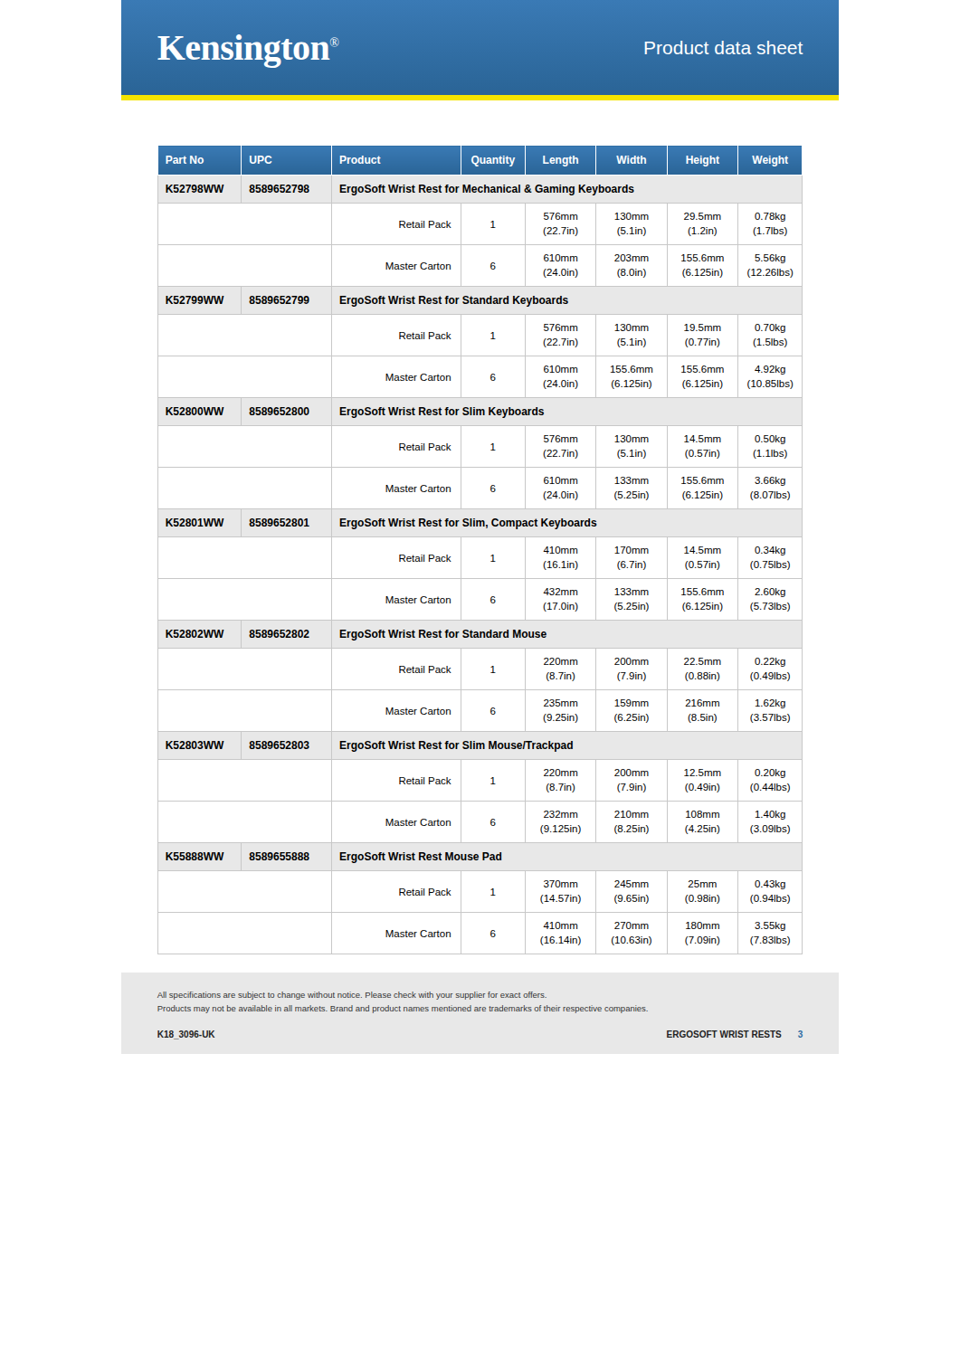Kensington®
Product data sheet
| Part No | UPC | Product | Quantity | Length | Width | Height | Weight |
| --- | --- | --- | --- | --- | --- | --- | --- |
| K52798WW | 8589652798 | ErgoSoft Wrist Rest for Mechanical & Gaming Keyboards |
| | | Retail Pack | 1 | 576mm (22.7in) | 130mm (5.1in) | 29.5mm (1.2in) | 0.78kg (1.7lbs) |
| | | Master Carton | 6 | 610mm (24.0in) | 203mm (8.0in) | 155.6mm (6.125in) | 5.56kg (12.26lbs) |
| K52799WW | 8589652799 | ErgoSoft Wrist Rest for Standard Keyboards |
| | | Retail Pack | 1 | 576mm (22.7in) | 130mm (5.1in) | 19.5mm (0.77in) | 0.70kg (1.5lbs) |
| | | Master Carton | 6 | 610mm (24.0in) | 155.6mm (6.125in) | 155.6mm (6.125in) | 4.92kg (10.85lbs) |
| K52800WW | 8589652800 | ErgoSoft Wrist Rest for Slim Keyboards |
| | | Retail Pack | 1 | 576mm (22.7in) | 130mm (5.1in) | 14.5mm (0.57in) | 0.50kg (1.1lbs) |
| | | Master Carton | 6 | 610mm (24.0in) | 133mm (5.25in) | 155.6mm (6.125in) | 3.66kg (8.07lbs) |
| K52801WW | 8589652801 | ErgoSoft Wrist Rest for Slim, Compact Keyboards |
| | | Retail Pack | 1 | 410mm (16.1in) | 170mm (6.7in) | 14.5mm (0.57in) | 0.34kg (0.75lbs) |
| | | Master Carton | 6 | 432mm (17.0in) | 133mm (5.25in) | 155.6mm (6.125in) | 2.60kg (5.73lbs) |
| K52802WW | 8589652802 | ErgoSoft Wrist Rest for Standard Mouse |
| | | Retail Pack | 1 | 220mm (8.7in) | 200mm (7.9in) | 22.5mm (0.88in) | 0.22kg (0.49lbs) |
| | | Master Carton | 6 | 235mm (9.25in) | 159mm (6.25in) | 216mm (8.5in) | 1.62kg (3.57lbs) |
| K52803WW | 8589652803 | ErgoSoft Wrist Rest for Slim Mouse/Trackpad |
| | | Retail Pack | 1 | 220mm (8.7in) | 200mm (7.9in) | 12.5mm (0.49in) | 0.20kg (0.44lbs) |
| | | Master Carton | 6 | 232mm (9.125in) | 210mm (8.25in) | 108mm (4.25in) | 1.40kg (3.09lbs) |
| K55888WW | 8589655888 | ErgoSoft Wrist Rest Mouse Pad |
| | | Retail Pack | 1 | 370mm (14.57in) | 245mm (9.65in) | 25mm (0.98in) | 0.43kg (0.94lbs) |
| | | Master Carton | 6 | 410mm (16.14in) | 270mm (10.63in) | 180mm (7.09in) | 3.55kg (7.83lbs) |
All specifications are subject to change without notice. Please check with your supplier for exact offers.
Products may not be available in all markets. Brand and product names mentioned are trademarks of their respective companies.
K18_3096-UK
ERGOSOFT WRIST RESTS 3